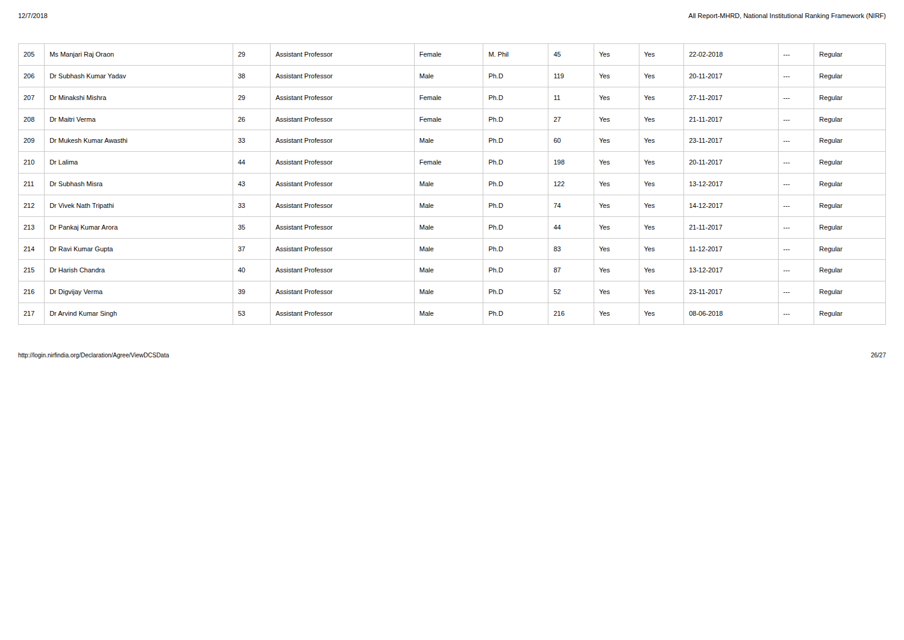12/7/2018 All Report-MHRD, National Institutional Ranking Framework (NIRF)
| 205 | Ms Manjari Raj Oraon | 29 | Assistant Professor | Female | M. Phil | 45 | Yes | Yes | 22-02-2018 | --- | Regular |
| 206 | Dr Subhash Kumar Yadav | 38 | Assistant Professor | Male | Ph.D | 119 | Yes | Yes | 20-11-2017 | --- | Regular |
| 207 | Dr Minakshi Mishra | 29 | Assistant Professor | Female | Ph.D | 11 | Yes | Yes | 27-11-2017 | --- | Regular |
| 208 | Dr Maitri Verma | 26 | Assistant Professor | Female | Ph.D | 27 | Yes | Yes | 21-11-2017 | --- | Regular |
| 209 | Dr Mukesh Kumar Awasthi | 33 | Assistant Professor | Male | Ph.D | 60 | Yes | Yes | 23-11-2017 | --- | Regular |
| 210 | Dr Lalima | 44 | Assistant Professor | Female | Ph.D | 198 | Yes | Yes | 20-11-2017 | --- | Regular |
| 211 | Dr Subhash Misra | 43 | Assistant Professor | Male | Ph.D | 122 | Yes | Yes | 13-12-2017 | --- | Regular |
| 212 | Dr Vivek Nath Tripathi | 33 | Assistant Professor | Male | Ph.D | 74 | Yes | Yes | 14-12-2017 | --- | Regular |
| 213 | Dr Pankaj Kumar Arora | 35 | Assistant Professor | Male | Ph.D | 44 | Yes | Yes | 21-11-2017 | --- | Regular |
| 214 | Dr Ravi Kumar Gupta | 37 | Assistant Professor | Male | Ph.D | 83 | Yes | Yes | 11-12-2017 | --- | Regular |
| 215 | Dr Harish Chandra | 40 | Assistant Professor | Male | Ph.D | 87 | Yes | Yes | 13-12-2017 | --- | Regular |
| 216 | Dr Digvijay Verma | 39 | Assistant Professor | Male | Ph.D | 52 | Yes | Yes | 23-11-2017 | --- | Regular |
| 217 | Dr Arvind Kumar Singh | 53 | Assistant Professor | Male | Ph.D | 216 | Yes | Yes | 08-06-2018 | --- | Regular |
http://login.nirfindia.org/Declaration/Agree/ViewDCSData 26/27